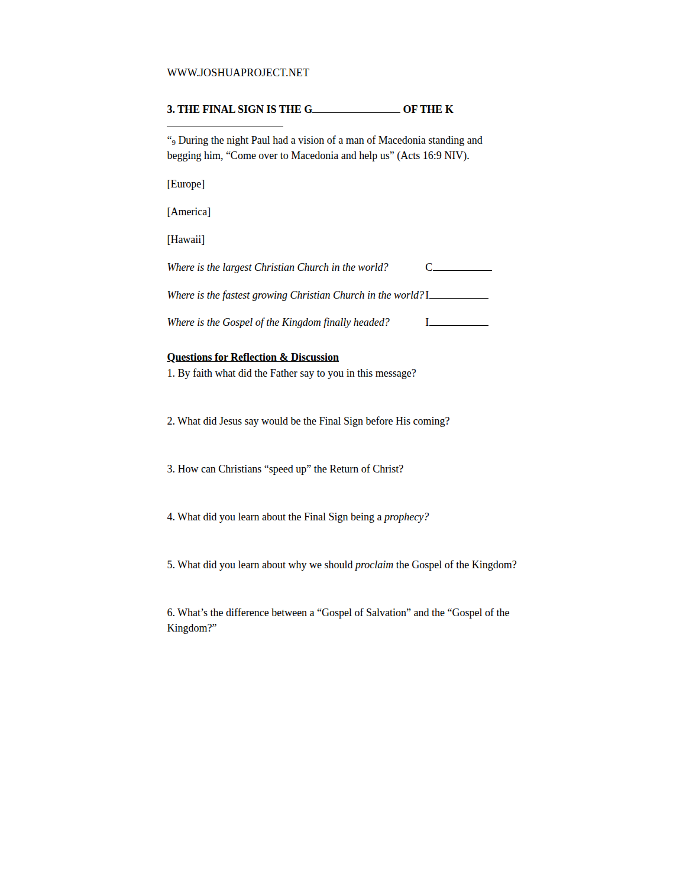WWW.JOSHUAPROJECT.NET
3. THE FINAL SIGN IS THE G OF THE K
“9 During the night Paul had a vision of a man of Macedonia standing and begging him, “Come over to Macedonia and help us” (Acts 16:9 NIV).
[Europe]
[America]
[Hawaii]
Where is the largest Christian Church in the world?C
Where is the fastest growing Christian Church in the world?I
Where is the Gospel of the Kingdom finally headed?I
Questions for Reflection & Discussion
1. By faith what did the Father say to you in this message?
2. What did Jesus say would be the Final Sign before His coming?
3. How can Christians “speed up” the Return of Christ?
4. What did you learn about the Final Sign being a prophecy?
5. What did you learn about why we should proclaim the Gospel of the Kingdom?
6. What’s the difference between a “Gospel of Salvation” and the “Gospel of the Kingdom?”